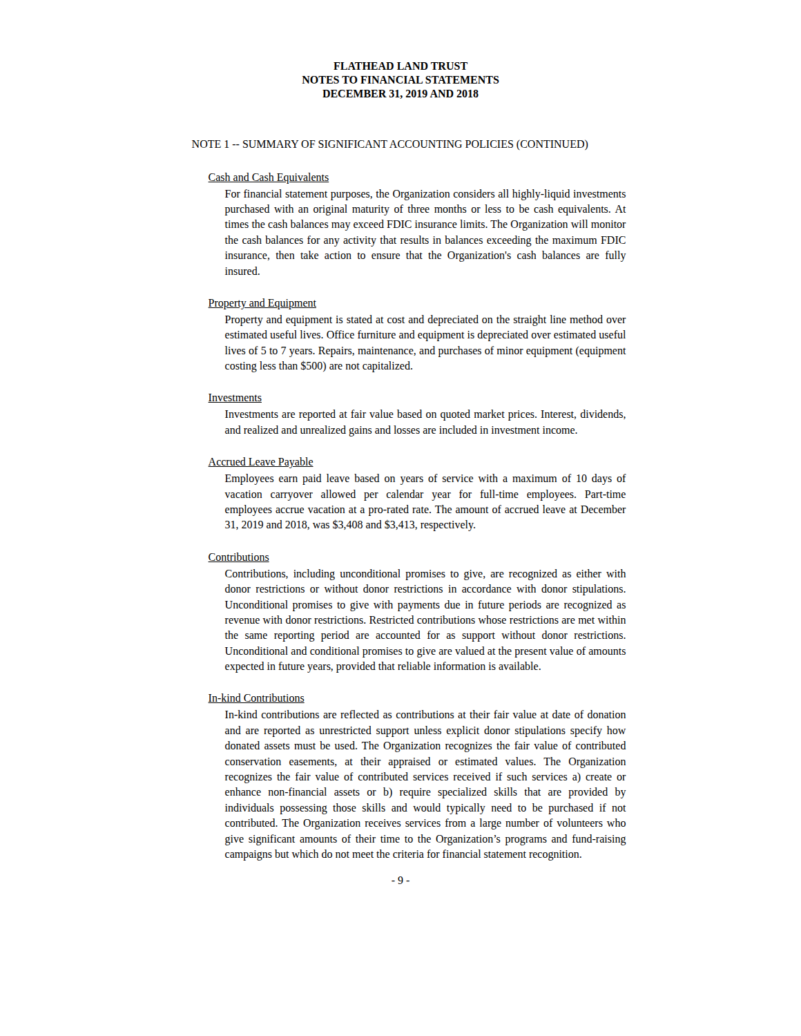Flathead Land Trust
Notes to Financial Statements
December 31, 2019 and 2018
Note 1 -- Summary of Significant Accounting Policies (Continued)
Cash and Cash Equivalents
For financial statement purposes, the Organization considers all highly-liquid investments purchased with an original maturity of three months or less to be cash equivalents. At times the cash balances may exceed FDIC insurance limits. The Organization will monitor the cash balances for any activity that results in balances exceeding the maximum FDIC insurance, then take action to ensure that the Organization's cash balances are fully insured.
Property and Equipment
Property and equipment is stated at cost and depreciated on the straight line method over estimated useful lives. Office furniture and equipment is depreciated over estimated useful lives of 5 to 7 years. Repairs, maintenance, and purchases of minor equipment (equipment costing less than $500) are not capitalized.
Investments
Investments are reported at fair value based on quoted market prices. Interest, dividends, and realized and unrealized gains and losses are included in investment income.
Accrued Leave Payable
Employees earn paid leave based on years of service with a maximum of 10 days of vacation carryover allowed per calendar year for full-time employees. Part-time employees accrue vacation at a pro-rated rate. The amount of accrued leave at December 31, 2019 and 2018, was $3,408 and $3,413, respectively.
Contributions
Contributions, including unconditional promises to give, are recognized as either with donor restrictions or without donor restrictions in accordance with donor stipulations. Unconditional promises to give with payments due in future periods are recognized as revenue with donor restrictions. Restricted contributions whose restrictions are met within the same reporting period are accounted for as support without donor restrictions. Unconditional and conditional promises to give are valued at the present value of amounts expected in future years, provided that reliable information is available.
In-kind Contributions
In-kind contributions are reflected as contributions at their fair value at date of donation and are reported as unrestricted support unless explicit donor stipulations specify how donated assets must be used. The Organization recognizes the fair value of contributed conservation easements, at their appraised or estimated values. The Organization recognizes the fair value of contributed services received if such services a) create or enhance non-financial assets or b) require specialized skills that are provided by individuals possessing those skills and would typically need to be purchased if not contributed. The Organization receives services from a large number of volunteers who give significant amounts of their time to the Organization’s programs and fund-raising campaigns but which do not meet the criteria for financial statement recognition.
- 9 -